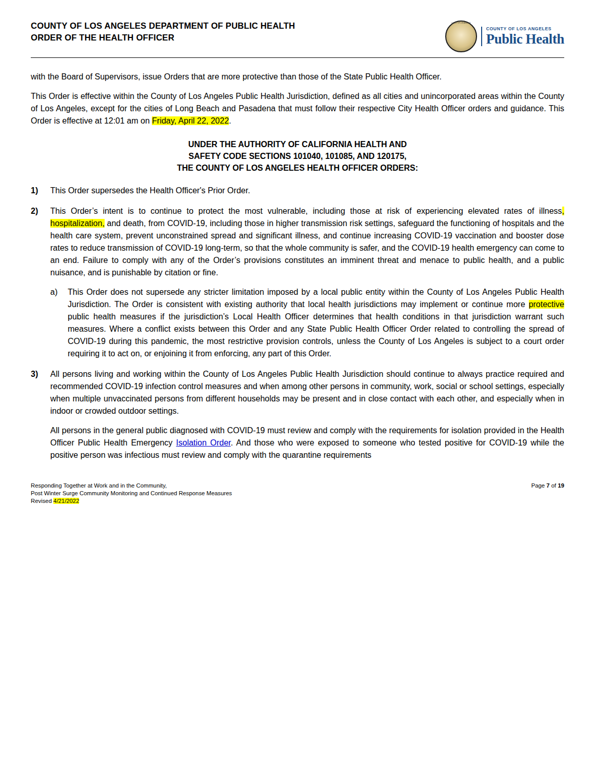COUNTY OF LOS ANGELES DEPARTMENT OF PUBLIC HEALTH
ORDER OF THE HEALTH OFFICER
COUNTY OF LOS ANGELES
Public Health
with the Board of Supervisors, issue Orders that are more protective than those of the State Public Health Officer.
This Order is effective within the County of Los Angeles Public Health Jurisdiction, defined as all cities and unincorporated areas within the County of Los Angeles, except for the cities of Long Beach and Pasadena that must follow their respective City Health Officer orders and guidance. This Order is effective at 12:01 am on Friday, April 22, 2022.
UNDER THE AUTHORITY OF CALIFORNIA HEALTH AND
SAFETY CODE SECTIONS 101040, 101085, AND 120175,
THE COUNTY OF LOS ANGELES HEALTH OFFICER ORDERS:
1) This Order supersedes the Health Officer's Prior Order.
2) This Order’s intent is to continue to protect the most vulnerable, including those at risk of experiencing elevated rates of illness, hospitalization, and death, from COVID-19, including those in higher transmission risk settings, safeguard the functioning of hospitals and the health care system, prevent unconstrained spread and significant illness, and continue increasing COVID-19 vaccination and booster dose rates to reduce transmission of COVID-19 long-term, so that the whole community is safer, and the COVID-19 health emergency can come to an end. Failure to comply with any of the Order’s provisions constitutes an imminent threat and menace to public health, and a public nuisance, and is punishable by citation or fine.
a) This Order does not supersede any stricter limitation imposed by a local public entity within the County of Los Angeles Public Health Jurisdiction. The Order is consistent with existing authority that local health jurisdictions may implement or continue more protective public health measures if the jurisdiction’s Local Health Officer determines that health conditions in that jurisdiction warrant such measures. Where a conflict exists between this Order and any State Public Health Officer Order related to controlling the spread of COVID-19 during this pandemic, the most restrictive provision controls, unless the County of Los Angeles is subject to a court order requiring it to act on, or enjoining it from enforcing, any part of this Order.
3) All persons living and working within the County of Los Angeles Public Health Jurisdiction should continue to always practice required and recommended COVID-19 infection control measures and when among other persons in community, work, social or school settings, especially when multiple unvaccinated persons from different households may be present and in close contact with each other, and especially when in indoor or crowded outdoor settings.
All persons in the general public diagnosed with COVID-19 must review and comply with the requirements for isolation provided in the Health Officer Public Health Emergency Isolation Order. And those who were exposed to someone who tested positive for COVID-19 while the positive person was infectious must review and comply with the quarantine requirements
Responding Together at Work and in the Community,
Post Winter Surge Community Monitoring and Continued Response Measures
Revised 4/21/2022
Page 7 of 19